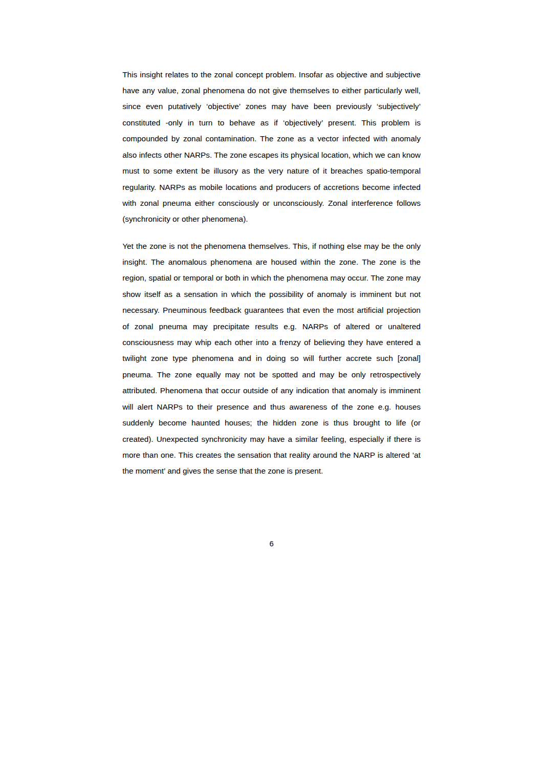This insight relates to the zonal concept problem. Insofar as objective and subjective have any value, zonal phenomena do not give themselves to either particularly well, since even putatively ‘objective’ zones may have been previously ‘subjectively’ constituted -only in turn to behave as if ‘objectively’ present. This problem is compounded by zonal contamination. The zone as a vector infected with anomaly also infects other NARPs. The zone escapes its physical location, which we can know must to some extent be illusory as the very nature of it breaches spatio-temporal regularity. NARPs as mobile locations and producers of accretions become infected with zonal pneuma either consciously or unconsciously. Zonal interference follows (synchronicity or other phenomena).
Yet the zone is not the phenomena themselves. This, if nothing else may be the only insight. The anomalous phenomena are housed within the zone. The zone is the region, spatial or temporal or both in which the phenomena may occur. The zone may show itself as a sensation in which the possibility of anomaly is imminent but not necessary. Pneuminous feedback guarantees that even the most artificial projection of zonal pneuma may precipitate results e.g. NARPs of altered or unaltered consciousness may whip each other into a frenzy of believing they have entered a twilight zone type phenomena and in doing so will further accrete such [zonal] pneuma. The zone equally may not be spotted and may be only retrospectively attributed. Phenomena that occur outside of any indication that anomaly is imminent will alert NARPs to their presence and thus awareness of the zone e.g. houses suddenly become haunted houses; the hidden zone is thus brought to life (or created). Unexpected synchronicity may have a similar feeling, especially if there is more than one. This creates the sensation that reality around the NARP is altered ‘at the moment’ and gives the sense that the zone is present.
6